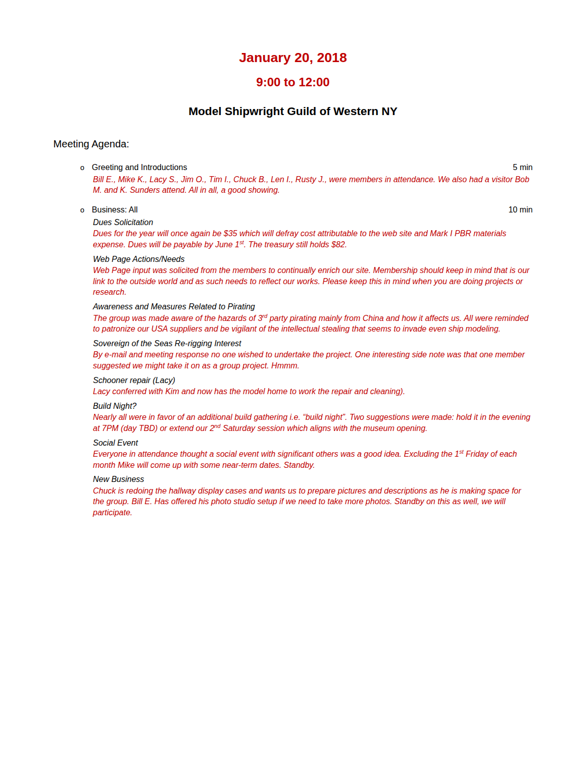January 20, 2018
9:00 to 12:00
Model Shipwright Guild of Western NY
Meeting Agenda:
o Greeting and Introductions 5 min
Bill E., Mike K., Lacy S., Jim O., Tim I., Chuck B., Len I., Rusty J., were members in attendance. We also had a visitor Bob M. and K. Sunders attend. All in all, a good showing.
o Business: All 10 min
Dues Solicitation
Dues for the year will once again be $35 which will defray cost attributable to the web site and Mark I PBR materials expense. Dues will be payable by June 1st. The treasury still holds $82.
Web Page Actions/Needs
Web Page input was solicited from the members to continually enrich our site. Membership should keep in mind that is our link to the outside world and as such needs to reflect our works. Please keep this in mind when you are doing projects or research.
Awareness and Measures Related to Pirating
The group was made aware of the hazards of 3rd party pirating mainly from China and how it affects us. All were reminded to patronize our USA suppliers and be vigilant of the intellectual stealing that seems to invade even ship modeling.
Sovereign of the Seas Re-rigging Interest
By e-mail and meeting response no one wished to undertake the project. One interesting side note was that one member suggested we might take it on as a group project. Hmmm.
Schooner repair (Lacy)
Lacy conferred with Kim and now has the model home to work the repair and cleaning).
Build Night?
Nearly all were in favor of an additional build gathering i.e. “build night”. Two suggestions were made: hold it in the evening at 7PM (day TBD) or extend our 2nd Saturday session which aligns with the museum opening.
Social Event
Everyone in attendance thought a social event with significant others was a good idea. Excluding the 1st Friday of each month Mike will come up with some near-term dates. Standby.
New Business
Chuck is redoing the hallway display cases and wants us to prepare pictures and descriptions as he is making space for the group. Bill E. Has offered his photo studio setup if we need to take more photos. Standby on this as well, we will participate.